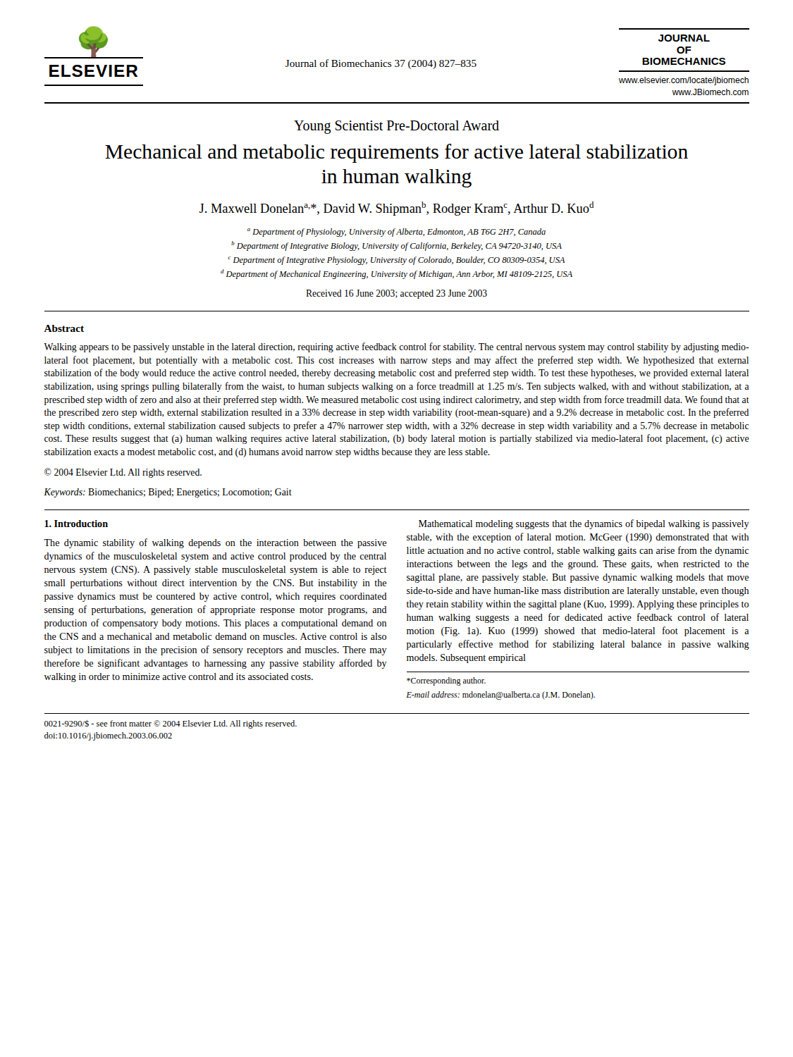🌳
ELSEVIER
Journal of Biomechanics 37 (2004) 827–835
JOURNAL
OF
BIOMECHANICS
www.elsevier.com/locate/jbiomech
www.JBiomech.com
Young Scientist Pre-Doctoral Award
Mechanical and metabolic requirements for active lateral stabilization
in human walking
J. Maxwell Donelana,*, David W. Shipmanb, Rodger Kramc, Arthur D. Kuod
a Department of Physiology, University of Alberta, Edmonton, AB T6G 2H7, Canada
b Department of Integrative Biology, University of California, Berkeley, CA 94720-3140, USA
c Department of Integrative Physiology, University of Colorado, Boulder, CO 80309-0354, USA
d Department of Mechanical Engineering, University of Michigan, Ann Arbor, MI 48109-2125, USA
Received 16 June 2003; accepted 23 June 2003
Abstract
Walking appears to be passively unstable in the lateral direction, requiring active feedback control for stability. The central nervous system may control stability by adjusting medio-lateral foot placement, but potentially with a metabolic cost. This cost increases with narrow steps and may affect the preferred step width. We hypothesized that external stabilization of the body would reduce the active control needed, thereby decreasing metabolic cost and preferred step width. To test these hypotheses, we provided external lateral stabilization, using springs pulling bilaterally from the waist, to human subjects walking on a force treadmill at 1.25 m/s. Ten subjects walked, with and without stabilization, at a prescribed step width of zero and also at their preferred step width. We measured metabolic cost using indirect calorimetry, and step width from force treadmill data. We found that at the prescribed zero step width, external stabilization resulted in a 33% decrease in step width variability (root-mean-square) and a 9.2% decrease in metabolic cost. In the preferred step width conditions, external stabilization caused subjects to prefer a 47% narrower step width, with a 32% decrease in step width variability and a 5.7% decrease in metabolic cost. These results suggest that (a) human walking requires active lateral stabilization, (b) body lateral motion is partially stabilized via medio-lateral foot placement, (c) active stabilization exacts a modest metabolic cost, and (d) humans avoid narrow step widths because they are less stable.
© 2004 Elsevier Ltd. All rights reserved.
Keywords: Biomechanics; Biped; Energetics; Locomotion; Gait
1. Introduction
The dynamic stability of walking depends on the interaction between the passive dynamics of the musculoskeletal system and active control produced by the central nervous system (CNS). A passively stable musculoskeletal system is able to reject small perturbations without direct intervention by the CNS. But instability in the passive dynamics must be countered by active control, which requires coordinated sensing of perturbations, generation of appropriate response motor programs, and production of compensatory body motions. This places a computational demand on the CNS and a mechanical and metabolic demand on muscles. Active control is also subject to limitations in the precision of sensory receptors and muscles. There may therefore be significant advantages to harnessing any passive stability afforded by walking in order to minimize active control and its associated costs.
Mathematical modeling suggests that the dynamics of bipedal walking is passively stable, with the exception of lateral motion. McGeer (1990) demonstrated that with little actuation and no active control, stable walking gaits can arise from the dynamic interactions between the legs and the ground. These gaits, when restricted to the sagittal plane, are passively stable. But passive dynamic walking models that move side-to-side and have human-like mass distribution are laterally unstable, even though they retain stability within the sagittal plane (Kuo, 1999). Applying these principles to human walking suggests a need for dedicated active feedback control of lateral motion (Fig. 1a). Kuo (1999) showed that medio-lateral foot placement is a particularly effective method for stabilizing lateral balance in passive walking models. Subsequent empirical
*Corresponding author.
E-mail address: mdonelan@ualberta.ca (J.M. Donelan).
0021-9290/$ - see front matter © 2004 Elsevier Ltd. All rights reserved.
doi:10.1016/j.jbiomech.2003.06.002